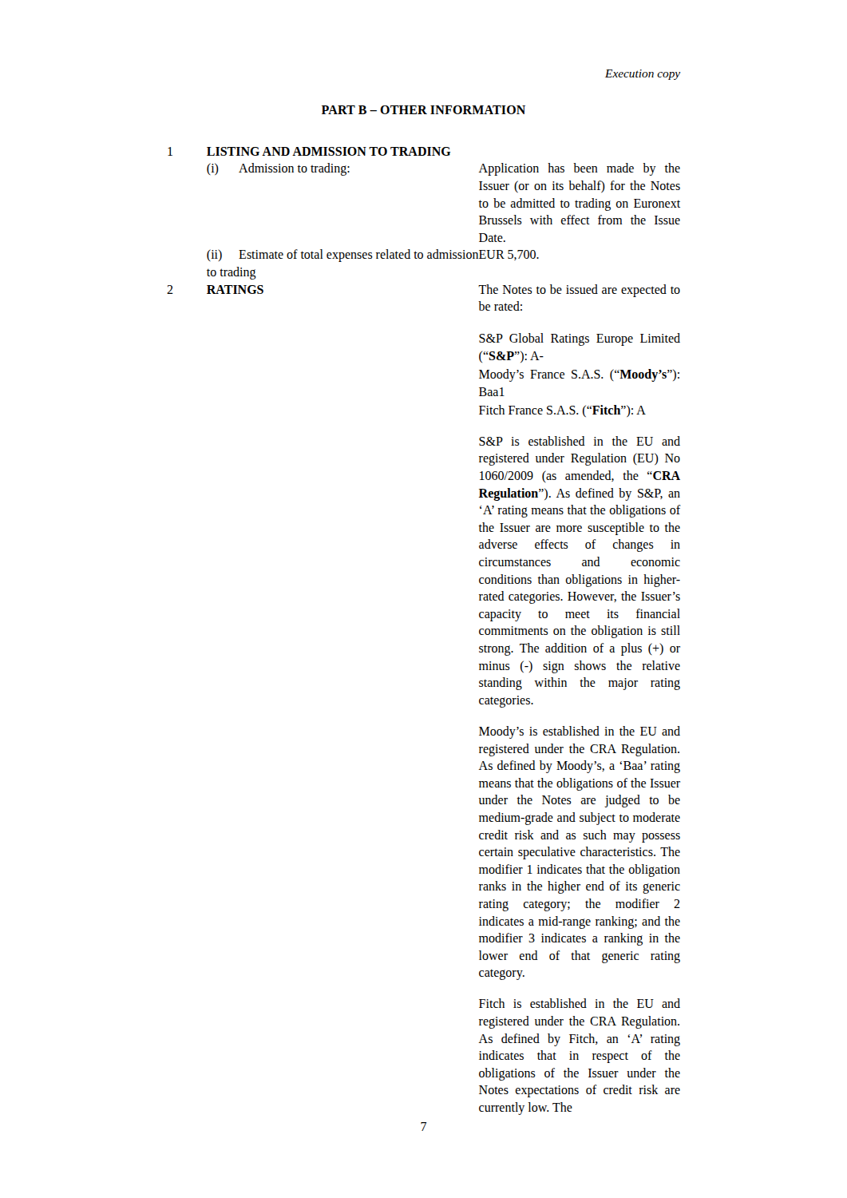Execution copy
PART B – OTHER INFORMATION
| 1 | Listing and admission to trading | |
| | (i) Admission to trading: | Application has been made by the Issuer (or on its behalf) for the Notes to be admitted to trading on Euronext Brussels with effect from the Issue Date. |
| | (ii) Estimate of total expenses related to admission to trading | EUR 5,700. |
| 2 | Ratings | The Notes to be issued are expected to be rated: S&P Global Ratings Europe Limited (“ S&P ”): A- Moody’s France S.A.S. (“ Moody’s ”): Baa1 Fitch France S.A.S. (“ Fitch ”): A S&P is established in the EU and registered under Regulation (EU) No 1060/2009 (as amended, the “ CRA Regulation ”). As defined by S&P, an ‘A’ rating means that the obligations of the Issuer are more susceptible to the adverse effects of changes in circumstances and economic conditions than obligations in higher-rated categories. However, the Issuer’s capacity to meet its financial commitments on the obligation is still strong. The addition of a plus (+) or minus (-) sign shows the relative standing within the major rating categories. Moody’s is established in the EU and registered under the CRA Regulation. As defined by Moody’s, a ‘Baa’ rating means that the obligations of the Issuer under the Notes are judged to be medium-grade and subject to moderate credit risk and as such may possess certain speculative characteristics. The modifier 1 indicates that the obligation ranks in the higher end of its generic rating category; the modifier 2 indicates a mid-range ranking; and the modifier 3 indicates a ranking in the lower end of that generic rating category. Fitch is established in the EU and registered under the CRA Regulation. As defined by Fitch, an ‘A’ rating indicates that in respect of the obligations of the Issuer under the Notes expectations of credit risk are currently low. The |
7